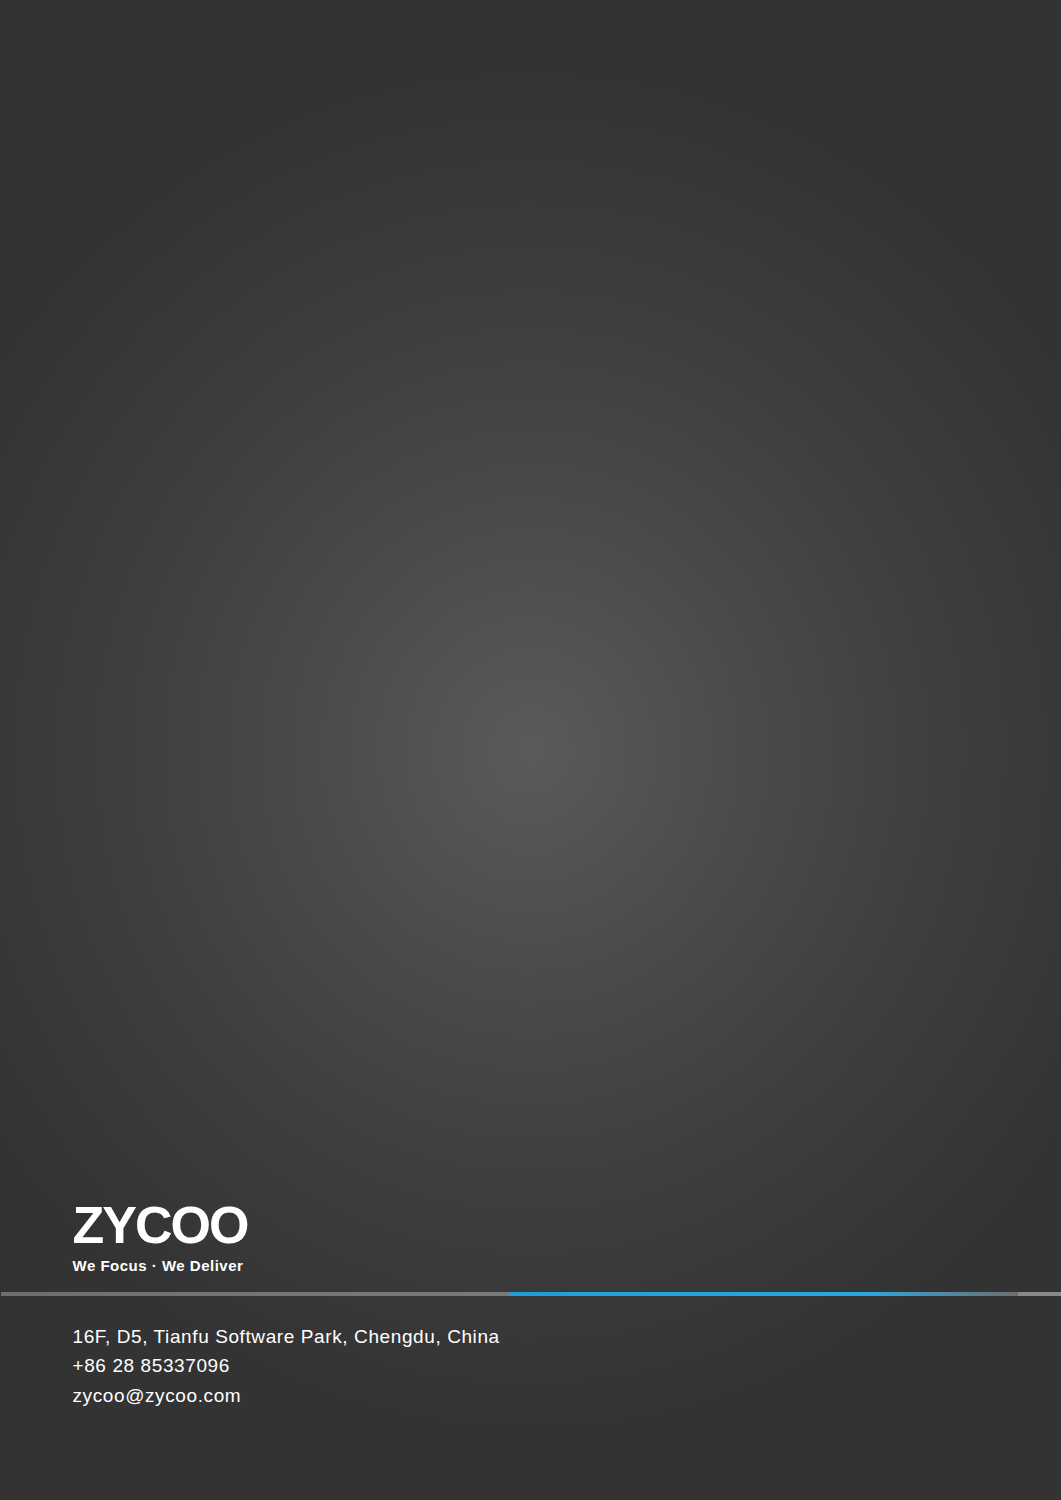ZYCOO
We Focus · We Deliver
16F, D5, Tianfu Software Park, Chengdu, China
+86 28 85337096
zycoo@zycoo.com